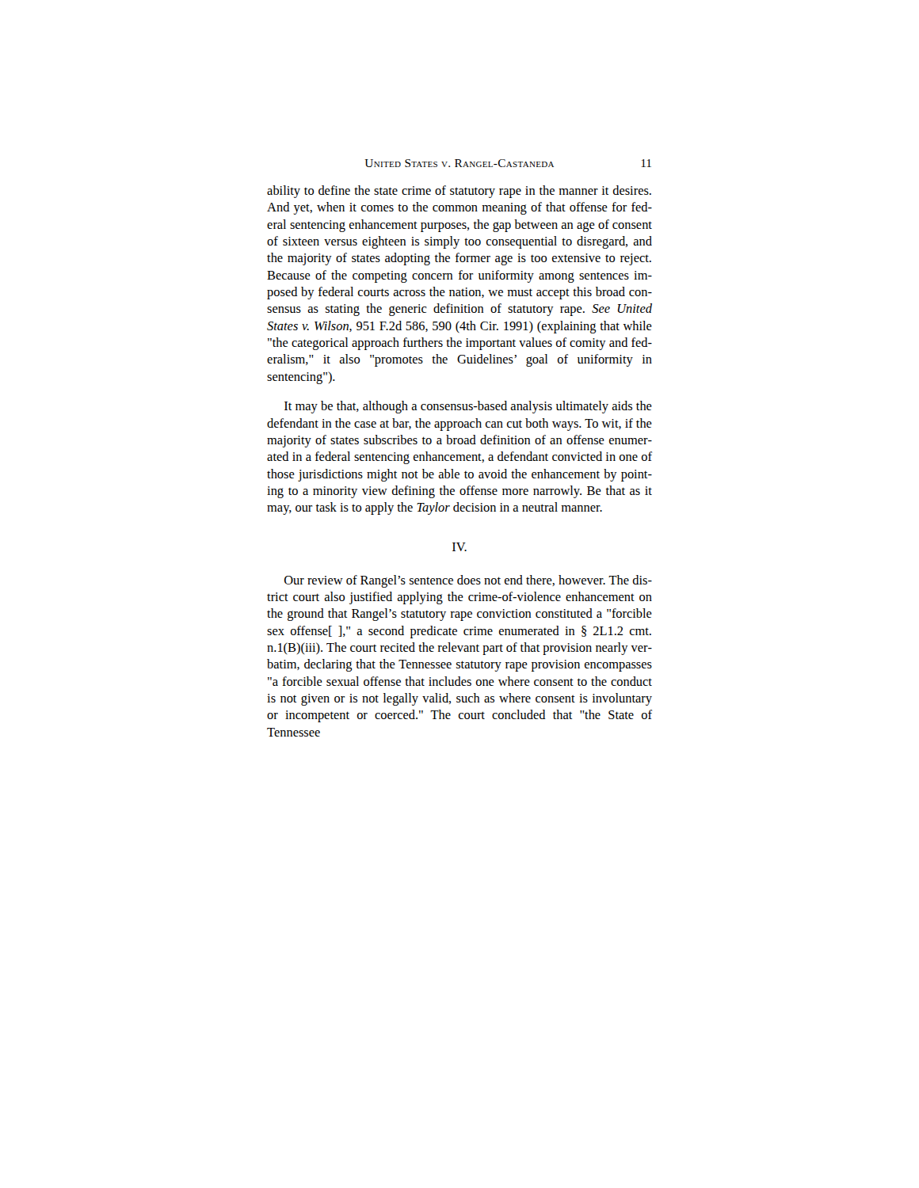United States v. Rangel-Castaneda 11
ability to define the state crime of statutory rape in the manner it desires. And yet, when it comes to the common meaning of that offense for federal sentencing enhancement purposes, the gap between an age of consent of sixteen versus eighteen is simply too consequential to disregard, and the majority of states adopting the former age is too extensive to reject. Because of the competing concern for uniformity among sentences imposed by federal courts across the nation, we must accept this broad consensus as stating the generic definition of statutory rape. See United States v. Wilson, 951 F.2d 586, 590 (4th Cir. 1991) (explaining that while "the categorical approach furthers the important values of comity and federalism," it also "promotes the Guidelines’ goal of uniformity in sentencing").
It may be that, although a consensus-based analysis ultimately aids the defendant in the case at bar, the approach can cut both ways. To wit, if the majority of states subscribes to a broad definition of an offense enumerated in a federal sentencing enhancement, a defendant convicted in one of those jurisdictions might not be able to avoid the enhancement by pointing to a minority view defining the offense more narrowly. Be that as it may, our task is to apply the Taylor decision in a neutral manner.
IV.
Our review of Rangel’s sentence does not end there, however. The district court also justified applying the crime-of-violence enhancement on the ground that Rangel’s statutory rape conviction constituted a "forcible sex offense[ ]," a second predicate crime enumerated in § 2L1.2 cmt. n.1(B)(iii). The court recited the relevant part of that provision nearly verbatim, declaring that the Tennessee statutory rape provision encompasses "a forcible sexual offense that includes one where consent to the conduct is not given or is not legally valid, such as where consent is involuntary or incompetent or coerced." The court concluded that "the State of Tennessee